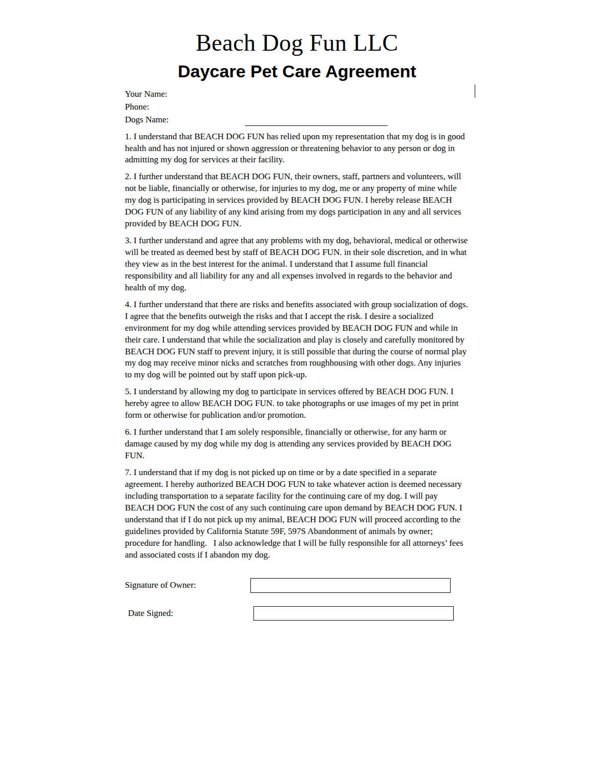Beach Dog Fun LLC
Daycare Pet Care Agreement
Your Name:
Phone:
Dogs Name:
1. I understand that BEACH DOG FUN has relied upon my representation that my dog is in good health and has not injured or shown aggression or threatening behavior to any person or dog in admitting my dog for services at their facility.
2. I further understand that BEACH DOG FUN, their owners, staff, partners and volunteers, will not be liable, financially or otherwise, for injuries to my dog, me or any property of mine while my dog is participating in services provided by BEACH DOG FUN. I hereby release BEACH DOG FUN of any liability of any kind arising from my dogs participation in any and all services provided by BEACH DOG FUN.
3. I further understand and agree that any problems with my dog, behavioral, medical or otherwise will be treated as deemed best by staff of BEACH DOG FUN. in their sole discretion, and in what they view as in the best interest for the animal. I understand that I assume full financial responsibility and all liability for any and all expenses involved in regards to the behavior and health of my dog.
4. I further understand that there are risks and benefits associated with group socialization of dogs. I agree that the benefits outweigh the risks and that I accept the risk. I desire a socialized environment for my dog while attending services provided by BEACH DOG FUN and while in their care. I understand that while the socialization and play is closely and carefully monitored by BEACH DOG FUN staff to prevent injury, it is still possible that during the course of normal play my dog may receive minor nicks and scratches from roughhousing with other dogs. Any injuries to my dog will be pointed out by staff upon pick-up.
5. I understand by allowing my dog to participate in services offered by BEACH DOG FUN. I hereby agree to allow BEACH DOG FUN. to take photographs or use images of my pet in print form or otherwise for publication and/or promotion.
6. I further understand that I am solely responsible, financially or otherwise, for any harm or damage caused by my dog while my dog is attending any services provided by BEACH DOG FUN.
7. I understand that if my dog is not picked up on time or by a date specified in a separate agreement. I hereby authorized BEACH DOG FUN to take whatever action is deemed necessary including transportation to a separate facility for the continuing care of my dog. I will pay BEACH DOG FUN the cost of any such continuing care upon demand by BEACH DOG FUN. I understand that if I do not pick up my animal, BEACH DOG FUN will proceed according to the guidelines provided by California Statute 59F, 597S Abandonment of animals by owner; procedure for handling. I also acknowledge that I will be fully responsible for all attorneys’ fees and associated costs if I abandon my dog.
Signature of Owner:
Date Signed: